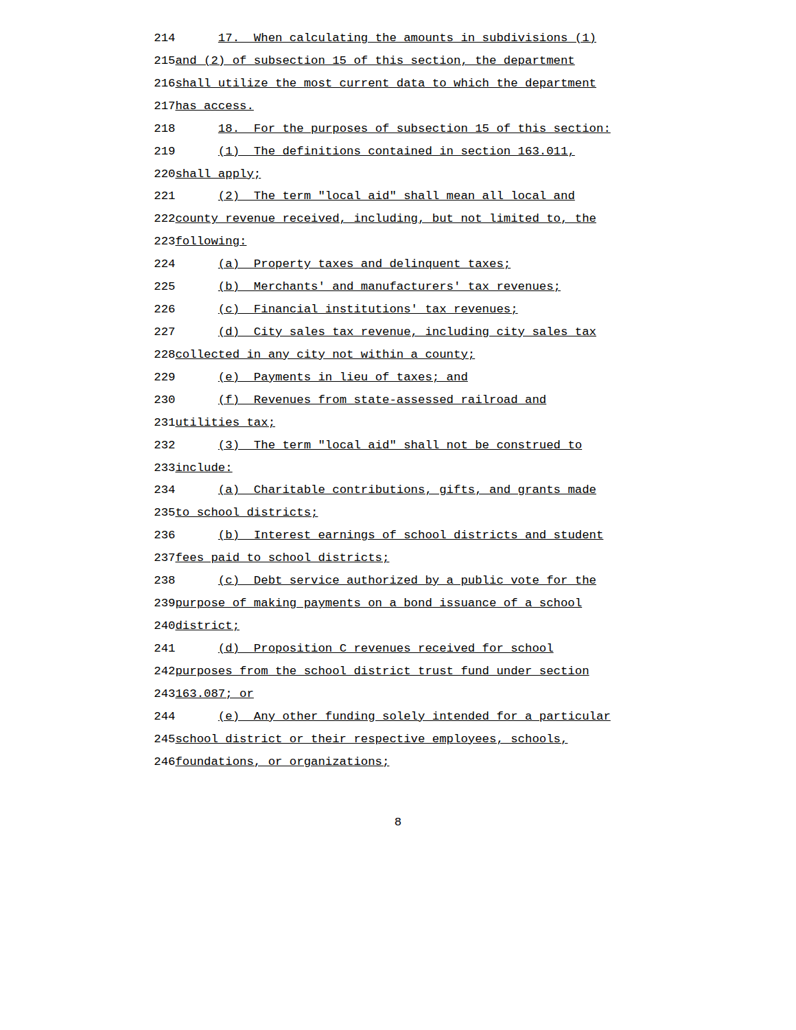| 214 | 17. When calculating the amounts in subdivisions (1) |
| 215 | and (2) of subsection 15 of this section, the department |
| 216 | shall utilize the most current data to which the department |
| 217 | has access. |
| 218 | 18. For the purposes of subsection 15 of this section: |
| 219 | (1) The definitions contained in section 163.011, |
| 220 | shall apply; |
| 221 | (2) The term "local aid" shall mean all local and |
| 222 | county revenue received, including, but not limited to, the |
| 223 | following: |
| 224 | (a) Property taxes and delinquent taxes; |
| 225 | (b) Merchants' and manufacturers' tax revenues; |
| 226 | (c) Financial institutions' tax revenues; |
| 227 | (d) City sales tax revenue, including city sales tax |
| 228 | collected in any city not within a county; |
| 229 | (e) Payments in lieu of taxes; and |
| 230 | (f) Revenues from state-assessed railroad and |
| 231 | utilities tax; |
| 232 | (3) The term "local aid" shall not be construed to |
| 233 | include: |
| 234 | (a) Charitable contributions, gifts, and grants made |
| 235 | to school districts; |
| 236 | (b) Interest earnings of school districts and student |
| 237 | fees paid to school districts; |
| 238 | (c) Debt service authorized by a public vote for the |
| 239 | purpose of making payments on a bond issuance of a school |
| 240 | district; |
| 241 | (d) Proposition C revenues received for school |
| 242 | purposes from the school district trust fund under section |
| 243 | 163.087; or |
| 244 | (e) Any other funding solely intended for a particular |
| 245 | school district or their respective employees, schools, |
| 246 | foundations, or organizations; |
8